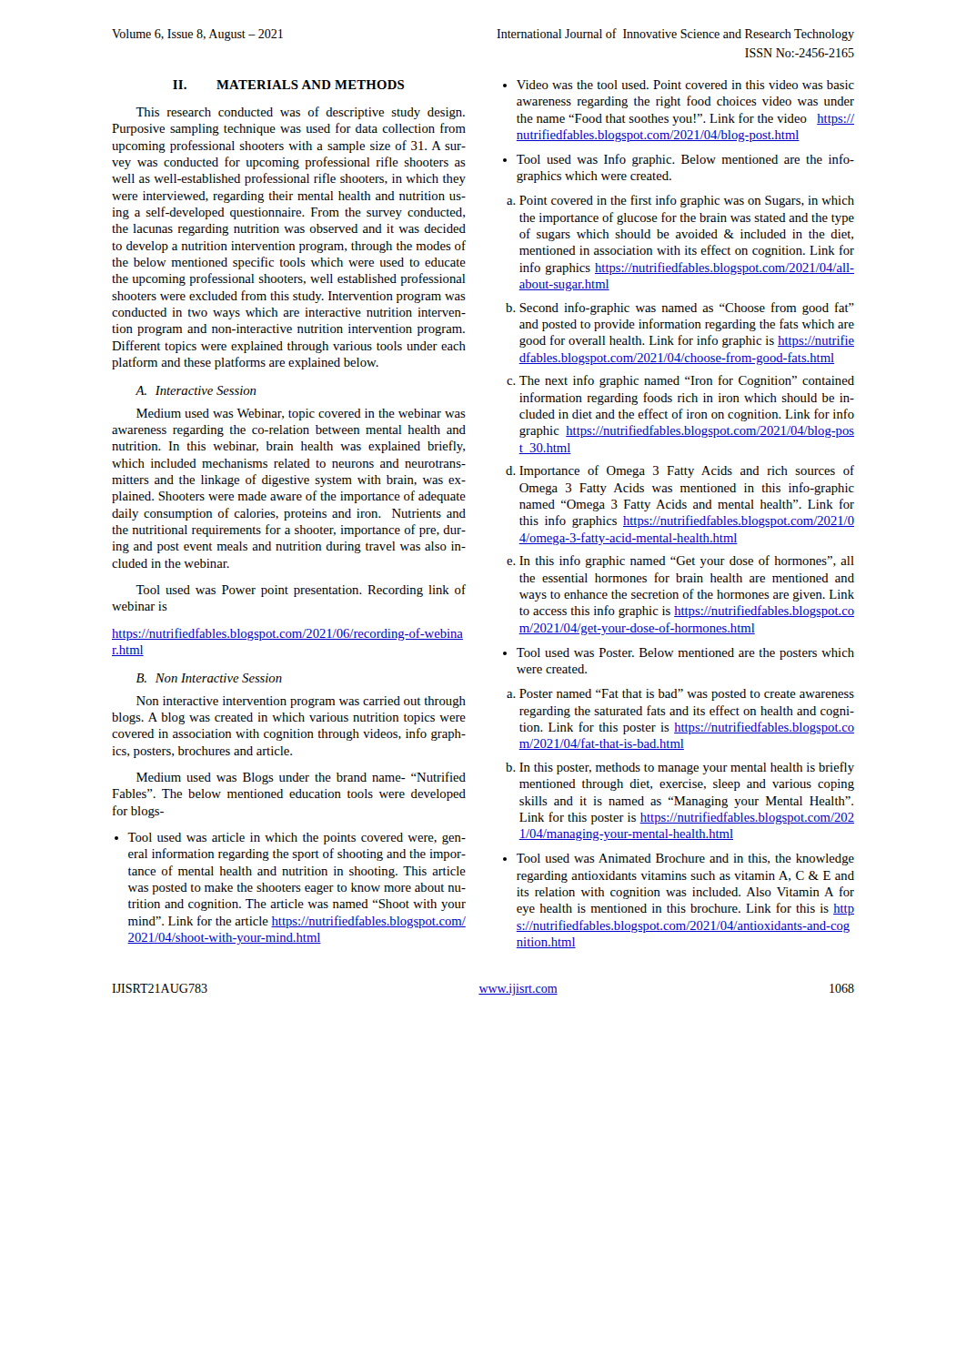Volume 6, Issue 8, August – 2021
International Journal of Innovative Science and Research Technology
ISSN No:-2456-2165
II. MATERIALS AND METHODS
This research conducted was of descriptive study design. Purposive sampling technique was used for data collection from upcoming professional shooters with a sample size of 31. A survey was conducted for upcoming professional rifle shooters as well as well-established professional rifle shooters, in which they were interviewed, regarding their mental health and nutrition using a self-developed questionnaire. From the survey conducted, the lacunas regarding nutrition was observed and it was decided to develop a nutrition intervention program, through the modes of the below mentioned specific tools which were used to educate the upcoming professional shooters, well established professional shooters were excluded from this study. Intervention program was conducted in two ways which are interactive nutrition intervention program and non-interactive nutrition intervention program. Different topics were explained through various tools under each platform and these platforms are explained below.
A. Interactive Session
Medium used was Webinar, topic covered in the webinar was awareness regarding the co-relation between mental health and nutrition. In this webinar, brain health was explained briefly, which included mechanisms related to neurons and neurotransmitters and the linkage of digestive system with brain, was explained. Shooters were made aware of the importance of adequate daily consumption of calories, proteins and iron. Nutrients and the nutritional requirements for a shooter, importance of pre, during and post event meals and nutrition during travel was also included in the webinar.
Tool used was Power point presentation. Recording link of webinar is
https://nutrifiedfables.blogspot.com/2021/06/recording-of-webinar.html
B. Non Interactive Session
Non interactive intervention program was carried out through blogs. A blog was created in which various nutrition topics were covered in association with cognition through videos, info graphics, posters, brochures and article.
Medium used was Blogs under the brand name- “Nutrified Fables”. The below mentioned education tools were developed for blogs-
Tool used was article in which the points covered were, general information regarding the sport of shooting and the importance of mental health and nutrition in shooting. This article was posted to make the shooters eager to know more about nutrition and cognition. The article was named “Shoot with your mind”. Link for the article https://nutrifiedfables.blogspot.com/2021/04/shoot-with-your-mind.html
Video was the tool used. Point covered in this video was basic awareness regarding the right food choices video was under the name “Food that soothes you!”. Link for the video https://nutrifiedfables.blogspot.com/2021/04/blog-post.html
Tool used was Info graphic. Below mentioned are the info-graphics which were created.
Point covered in the first info graphic was on Sugars, in which the importance of glucose for the brain was stated and the type of sugars which should be avoided & included in the diet, mentioned in association with its effect on cognition. Link for info graphics https://nutrifiedfables.blogspot.com/2021/04/all-about-sugar.html
Second info-graphic was named as “Choose from good fat” and posted to provide information regarding the fats which are good for overall health. Link for info graphic is https://nutrifiedfables.blogspot.com/2021/04/choose-from-good-fats.html
The next info graphic named “Iron for Cognition” contained information regarding foods rich in iron which should be included in diet and the effect of iron on cognition. Link for info graphic https://nutrifiedfables.blogspot.com/2021/04/blog-post_30.html
Importance of Omega 3 Fatty Acids and rich sources of Omega 3 Fatty Acids was mentioned in this info-graphic named “Omega 3 Fatty Acids and mental health”. Link for this info graphics https://nutrifiedfables.blogspot.com/2021/04/omega-3-fatty-acid-mental-health.html
In this info graphic named “Get your dose of hormones”, all the essential hormones for brain health are mentioned and ways to enhance the secretion of the hormones are given. Link to access this info graphic is https://nutrifiedfables.blogspot.com/2021/04/get-your-dose-of-hormones.html
Tool used was Poster. Below mentioned are the posters which were created.
Poster named “Fat that is bad” was posted to create awareness regarding the saturated fats and its effect on health and cognition. Link for this poster is https://nutrifiedfables.blogspot.com/2021/04/fat-that-is-bad.html
In this poster, methods to manage your mental health is briefly mentioned through diet, exercise, sleep and various coping skills and it is named as “Managing your Mental Health”. Link for this poster is https://nutrifiedfables.blogspot.com/2021/04/managing-your-mental-health.html
Tool used was Animated Brochure and in this, the knowledge regarding antioxidants vitamins such as vitamin A, C & E and its relation with cognition was included. Also Vitamin A for eye health is mentioned in this brochure. Link for this is https://nutrifiedfables.blogspot.com/2021/04/antioxidants-and-cognition.html
IJISRT21AUG783
www.ijisrt.com
1068